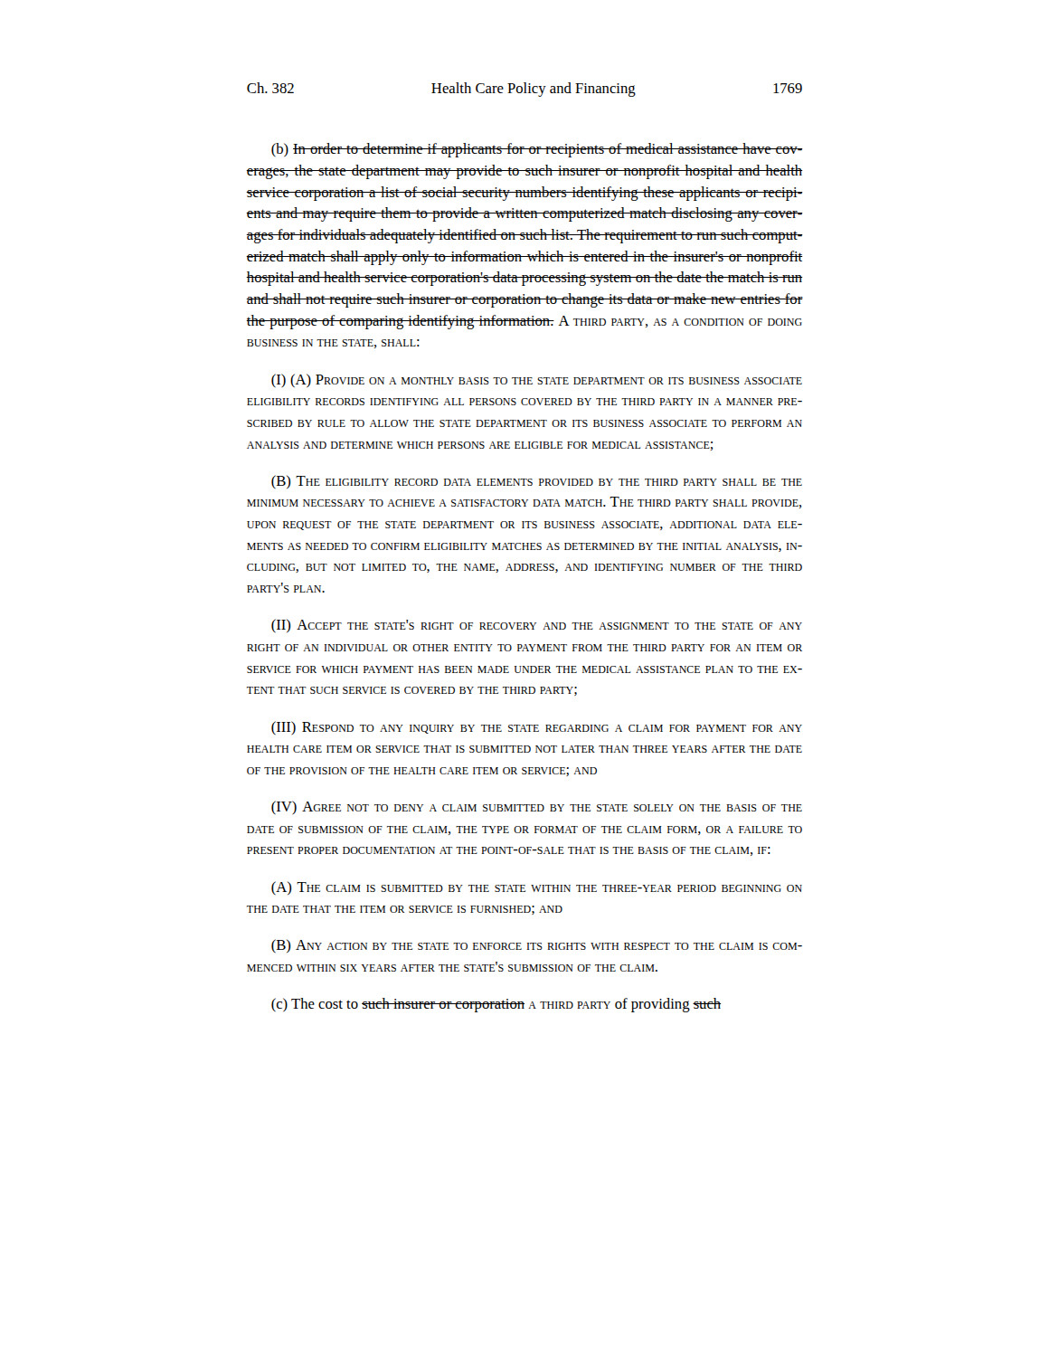Ch. 382 Health Care Policy and Financing 1769
(b) In order to determine if applicants for or recipients of medical assistance have coverages, the state department may provide to such insurer or nonprofit hospital and health service corporation a list of social security numbers identifying these applicants or recipients and may require them to provide a written computerized match disclosing any coverages for individuals adequately identified on such list. The requirement to run such computerized match shall apply only to information which is entered in the insurer's or nonprofit hospital and health service corporation's data processing system on the date the match is run and shall not require such insurer or corporation to change its data or make new entries for the purpose of comparing identifying information. A third party, as a condition of doing business in the state, shall:
(I) (A) Provide on a monthly basis to the state department or its business associate eligibility records identifying all persons covered by the third party in a manner prescribed by rule to allow the state department or its business associate to perform an analysis and determine which persons are eligible for medical assistance;
(B) The eligibility record data elements provided by the third party shall be the minimum necessary to achieve a satisfactory data match. The third party shall provide, upon request of the state department or its business associate, additional data elements as needed to confirm eligibility matches as determined by the initial analysis, including, but not limited to, the name, address, and identifying number of the third party's plan.
(II) Accept the state's right of recovery and the assignment to the state of any right of an individual or other entity to payment from the third party for an item or service for which payment has been made under the medical assistance plan to the extent that such service is covered by the third party;
(III) Respond to any inquiry by the state regarding a claim for payment for any health care item or service that is submitted not later than three years after the date of the provision of the health care item or service; and
(IV) Agree not to deny a claim submitted by the state solely on the basis of the date of submission of the claim, the type or format of the claim form, or a failure to present proper documentation at the point-of-sale that is the basis of the claim, if:
(A) The claim is submitted by the state within the three-year period beginning on the date that the item or service is furnished; and
(B) Any action by the state to enforce its rights with respect to the claim is commenced within six years after the state's submission of the claim.
(c) The cost to such insurer or corporation a third party of providing such